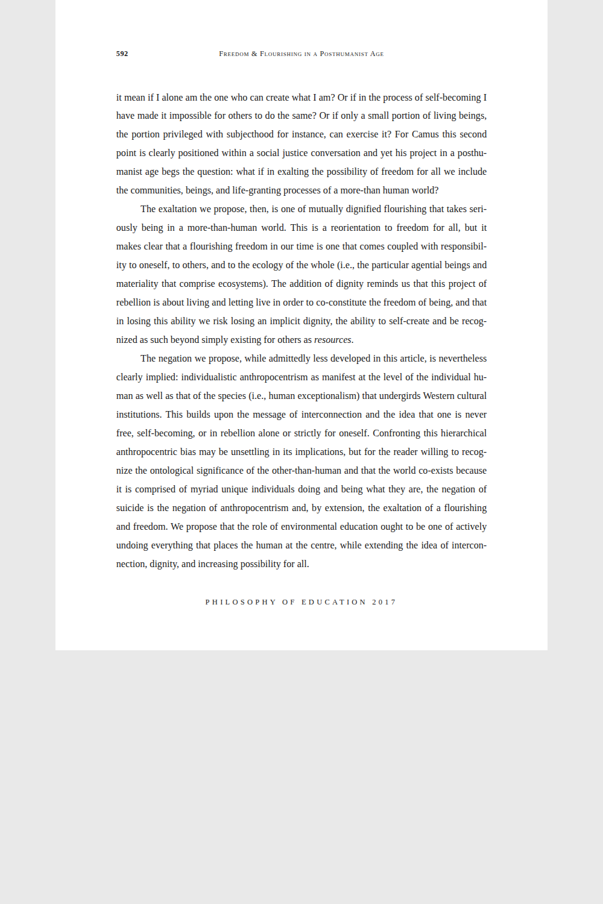592 Freedom & Flourishing in a Posthumanist Age
it mean if I alone am the one who can create what I am? Or if in the process of self-becoming I have made it impossible for others to do the same? Or if only a small portion of living beings, the portion privileged with subjecthood for instance, can exercise it? For Camus this second point is clearly positioned within a social justice conversation and yet his project in a posthumanist age begs the question: what if in exalting the possibility of freedom for all we include the communities, beings, and life-granting processes of a more-than human world?
The exaltation we propose, then, is one of mutually dignified flourishing that takes seriously being in a more-than-human world. This is a reorientation to freedom for all, but it makes clear that a flourishing freedom in our time is one that comes coupled with responsibility to oneself, to others, and to the ecology of the whole (i.e., the particular agential beings and materiality that comprise ecosystems). The addition of dignity reminds us that this project of rebellion is about living and letting live in order to co-constitute the freedom of being, and that in losing this ability we risk losing an implicit dignity, the ability to self-create and be recognized as such beyond simply existing for others as resources.
The negation we propose, while admittedly less developed in this article, is nevertheless clearly implied: individualistic anthropocentrism as manifest at the level of the individual human as well as that of the species (i.e., human exceptionalism) that undergirds Western cultural institutions. This builds upon the message of interconnection and the idea that one is never free, self-becoming, or in rebellion alone or strictly for oneself. Confronting this hierarchical anthropocentric bias may be unsettling in its implications, but for the reader willing to recognize the ontological significance of the other-than-human and that the world co-exists because it is comprised of myriad unique individuals doing and being what they are, the negation of suicide is the negation of anthropocentrism and, by extension, the exaltation of a flourishing and freedom. We propose that the role of environmental education ought to be one of actively undoing everything that places the human at the centre, while extending the idea of interconnection, dignity, and increasing possibility for all.
Philosophy of Education 2017